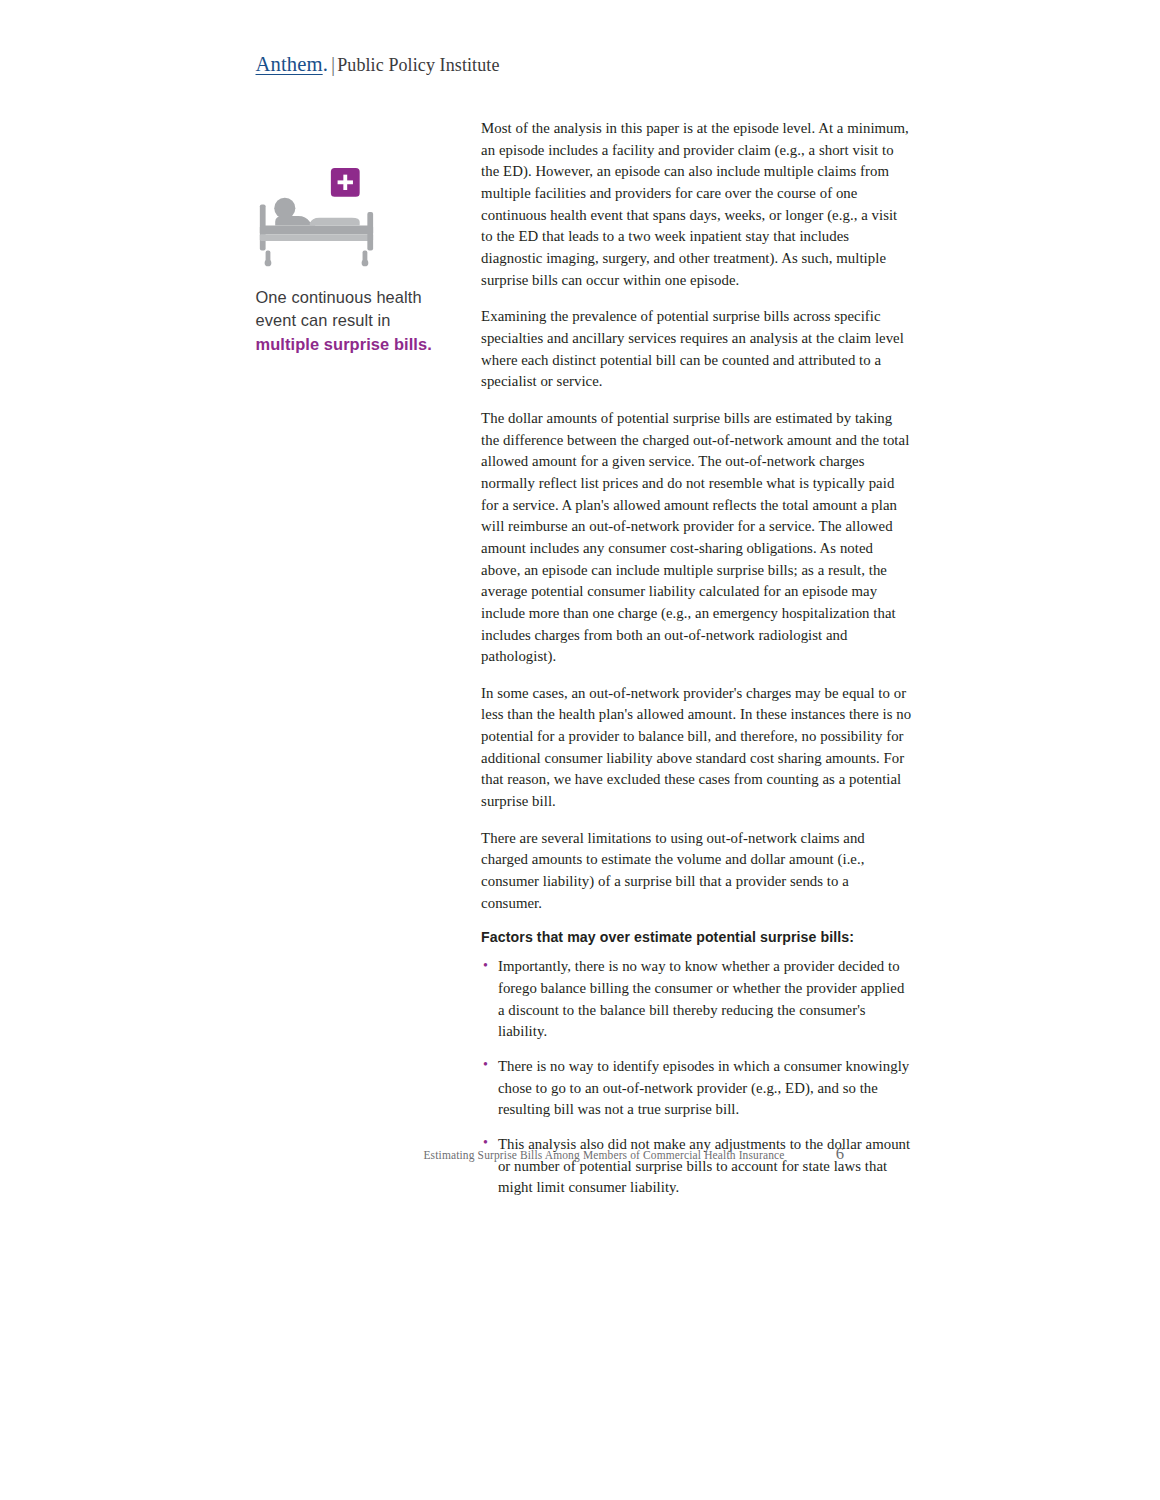Anthem.|Public Policy Institute
One continuous health event can result in multiple surprise bills.
Most of the analysis in this paper is at the episode level. At a minimum, an episode includes a facility and provider claim (e.g., a short visit to the ED). However, an episode can also include multiple claims from multiple facilities and providers for care over the course of one continuous health event that spans days, weeks, or longer (e.g., a visit to the ED that leads to a two week inpatient stay that includes diagnostic imaging, surgery, and other treatment). As such, multiple surprise bills can occur within one episode.
Examining the prevalence of potential surprise bills across specific specialties and ancillary services requires an analysis at the claim level where each distinct potential bill can be counted and attributed to a specialist or service.
The dollar amounts of potential surprise bills are estimated by taking the difference between the charged out-of-network amount and the total allowed amount for a given service. The out-of-network charges normally reflect list prices and do not resemble what is typically paid for a service. A plan's allowed amount reflects the total amount a plan will reimburse an out-of-network provider for a service. The allowed amount includes any consumer cost-sharing obligations. As noted above, an episode can include multiple surprise bills; as a result, the average potential consumer liability calculated for an episode may include more than one charge (e.g., an emergency hospitalization that includes charges from both an out-of-network radiologist and pathologist).
In some cases, an out-of-network provider's charges may be equal to or less than the health plan's allowed amount. In these instances there is no potential for a provider to balance bill, and therefore, no possibility for additional consumer liability above standard cost sharing amounts. For that reason, we have excluded these cases from counting as a potential surprise bill.
There are several limitations to using out-of-network claims and charged amounts to estimate the volume and dollar amount (i.e., consumer liability) of a surprise bill that a provider sends to a consumer.
Factors that may over estimate potential surprise bills:
Importantly, there is no way to know whether a provider decided to forego balance billing the consumer or whether the provider applied a discount to the balance bill thereby reducing the consumer's liability.
There is no way to identify episodes in which a consumer knowingly chose to go to an out-of-network provider (e.g., ED), and so the resulting bill was not a true surprise bill.
This analysis also did not make any adjustments to the dollar amount or number of potential surprise bills to account for state laws that might limit consumer liability.
Estimating Surprise Bills Among Members of Commercial Health Insurance 6